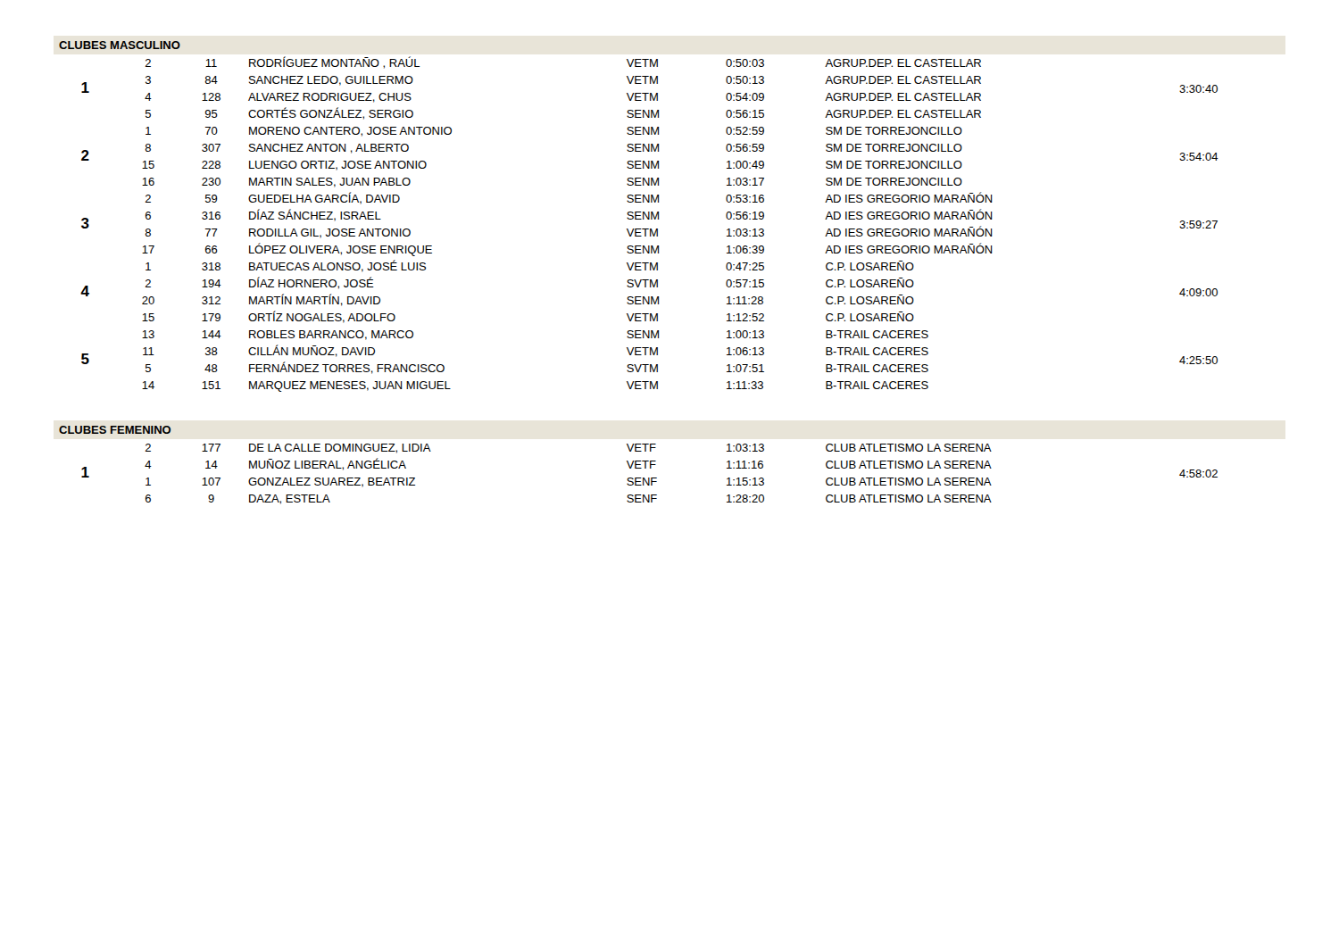CLUBES MASCULINO
| 1 | 2 | 11 | RODRÍGUEZ MONTAÑO , RAÚL | VETM | 0:50:03 | AGRUP.DEP. EL CASTELLAR | 3:30:40 |
| 3 | 84 | SANCHEZ LEDO, GUILLERMO | VETM | 0:50:13 | AGRUP.DEP. EL CASTELLAR |
| 4 | 128 | ALVAREZ RODRIGUEZ, CHUS | VETM | 0:54:09 | AGRUP.DEP. EL CASTELLAR |
| 5 | 95 | CORTÉS GONZÁLEZ, SERGIO | SENM | 0:56:15 | AGRUP.DEP. EL CASTELLAR |
| 2 | 1 | 70 | MORENO CANTERO, JOSE ANTONIO | SENM | 0:52:59 | SM DE TORREJONCILLO | 3:54:04 |
| 8 | 307 | SANCHEZ ANTON , ALBERTO | SENM | 0:56:59 | SM DE TORREJONCILLO |
| 15 | 228 | LUENGO ORTIZ, JOSE ANTONIO | SENM | 1:00:49 | SM DE TORREJONCILLO |
| 16 | 230 | MARTIN SALES, JUAN PABLO | SENM | 1:03:17 | SM DE TORREJONCILLO |
| 3 | 2 | 59 | GUEDELHA GARCÍA, DAVID | SENM | 0:53:16 | AD IES GREGORIO MARAÑÓN | 3:59:27 |
| 6 | 316 | DÍAZ SÁNCHEZ, ISRAEL | SENM | 0:56:19 | AD IES GREGORIO MARAÑÓN |
| 8 | 77 | RODILLA GIL, JOSE ANTONIO | VETM | 1:03:13 | AD IES GREGORIO MARAÑÓN |
| 17 | 66 | LÓPEZ OLIVERA, JOSE ENRIQUE | SENM | 1:06:39 | AD IES GREGORIO MARAÑÓN |
| 4 | 1 | 318 | BATUECAS ALONSO, JOSÉ LUIS | VETM | 0:47:25 | C.P. LOSAREÑO | 4:09:00 |
| 2 | 194 | DÍAZ HORNERO, JOSÉ | SVTM | 0:57:15 | C.P. LOSAREÑO |
| 20 | 312 | MARTÍN MARTÍN, DAVID | SENM | 1:11:28 | C.P. LOSAREÑO |
| 15 | 179 | ORTÍZ NOGALES, ADOLFO | VETM | 1:12:52 | C.P. LOSAREÑO |
| 5 | 13 | 144 | ROBLES BARRANCO, MARCO | SENM | 1:00:13 | B-TRAIL CACERES | 4:25:50 |
| 11 | 38 | CILLÁN MUÑOZ, DAVID | VETM | 1:06:13 | B-TRAIL CACERES |
| 5 | 48 | FERNÁNDEZ TORRES, FRANCISCO | SVTM | 1:07:51 | B-TRAIL CACERES |
| 14 | 151 | MARQUEZ MENESES, JUAN MIGUEL | VETM | 1:11:33 | B-TRAIL CACERES |
CLUBES FEMENINO
| 1 | 2 | 177 | DE LA CALLE DOMINGUEZ, LIDIA | VETF | 1:03:13 | CLUB ATLETISMO LA SERENA | 4:58:02 |
| 4 | 14 | MUÑOZ LIBERAL, ANGÉLICA | VETF | 1:11:16 | CLUB ATLETISMO LA SERENA |
| 1 | 107 | GONZALEZ SUAREZ, BEATRIZ | SENF | 1:15:13 | CLUB ATLETISMO LA SERENA |
| 6 | 9 | DAZA, ESTELA | SENF | 1:28:20 | CLUB ATLETISMO LA SERENA |